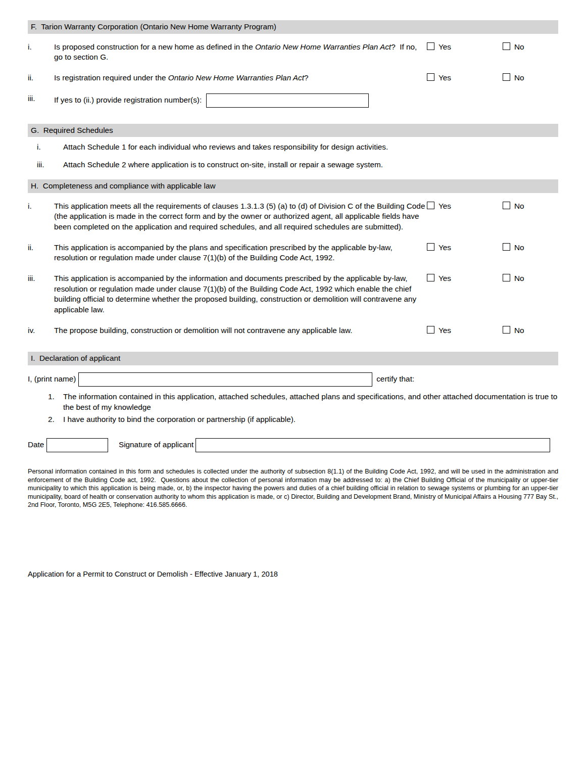F. Tarion Warranty Corporation (Ontario New Home Warranty Program)
| i. | Is proposed construction for a new home as defined in the Ontario New Home Warranties Plan Act ? If no, go to section G. | Yes | No |
| ii. | Is registration required under the Ontario New Home Warranties Plan Act ? | Yes | No |
| iii. | If yes to (ii.) provide registration number(s): |
G. Required Schedules
i. Attach Schedule 1 for each individual who reviews and takes responsibility for design activities.
iii. Attach Schedule 2 where application is to construct on-site, install or repair a sewage system.
H. Completeness and compliance with applicable law
| i. | This application meets all the requirements of clauses 1.3.1.3 (5) (a) to (d) of Division C of the Building Code (the application is made in the correct form and by the owner or authorized agent, all applicable fields have been completed on the application and required schedules, and all required schedules are submitted). | Yes | No |
| ii. | This application is accompanied by the plans and specification prescribed by the applicable by-law, resolution or regulation made under clause 7(1)(b) of the Building Code Act, 1992. | Yes | No |
| iii. | This application is accompanied by the information and documents prescribed by the applicable by-law, resolution or regulation made under clause 7(1)(b) of the Building Code Act, 1992 which enable the chief building official to determine whether the proposed building, construction or demolition will contravene any applicable law. | Yes | No |
| iv. | The propose building, construction or demolition will not contravene any applicable law. | Yes | No |
I. Declaration of applicant
I, (print name) certify that:
1. The information contained in this application, attached schedules, attached plans and specifications, and other attached documentation is true to the best of my knowledge
2. I have authority to bind the corporation or partnership (if applicable).
Date Signature of applicant
Personal information contained in this form and schedules is collected under the authority of subsection 8(1.1) of the Building Code Act, 1992, and will be used in the administration and enforcement of the Building Code act, 1992. Questions about the collection of personal information may be addressed to: a) the Chief Building Official of the municipality or upper-tier municipality to which this application is being made, or, b) the inspector having the powers and duties of a chief building official in relation to sewage systems or plumbing for an upper-tier municipality, board of health or conservation authority to whom this application is made, or c) Director, Building and Development Brand, Ministry of Municipal Affairs a Housing 777 Bay St., 2nd Floor, Toronto, M5G 2E5, Telephone: 416.585.6666.
Application for a Permit to Construct or Demolish - Effective January 1, 2018